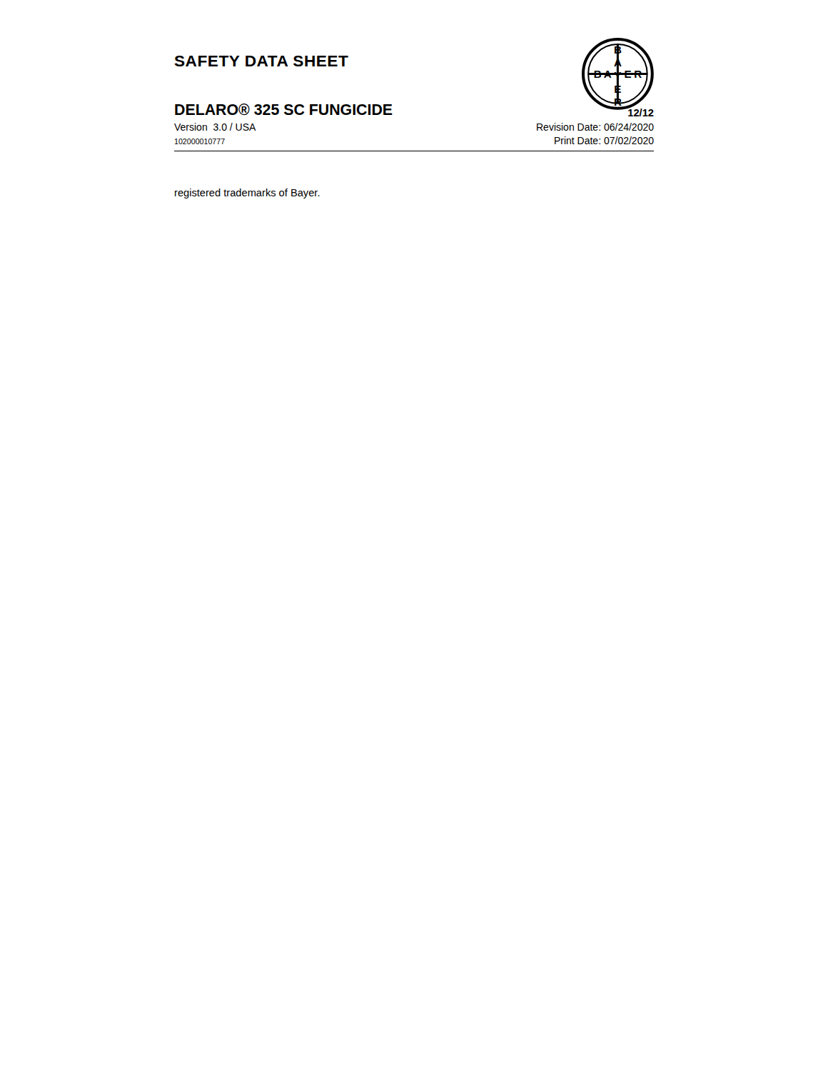B A Y E R B A E R
SAFETY DATA SHEET
12/12
DELARO® 325 SC FUNGICIDE
Version 3.0 / USA
102000010777
Revision Date: 06/24/2020
Print Date: 07/02/2020
registered trademarks of Bayer.